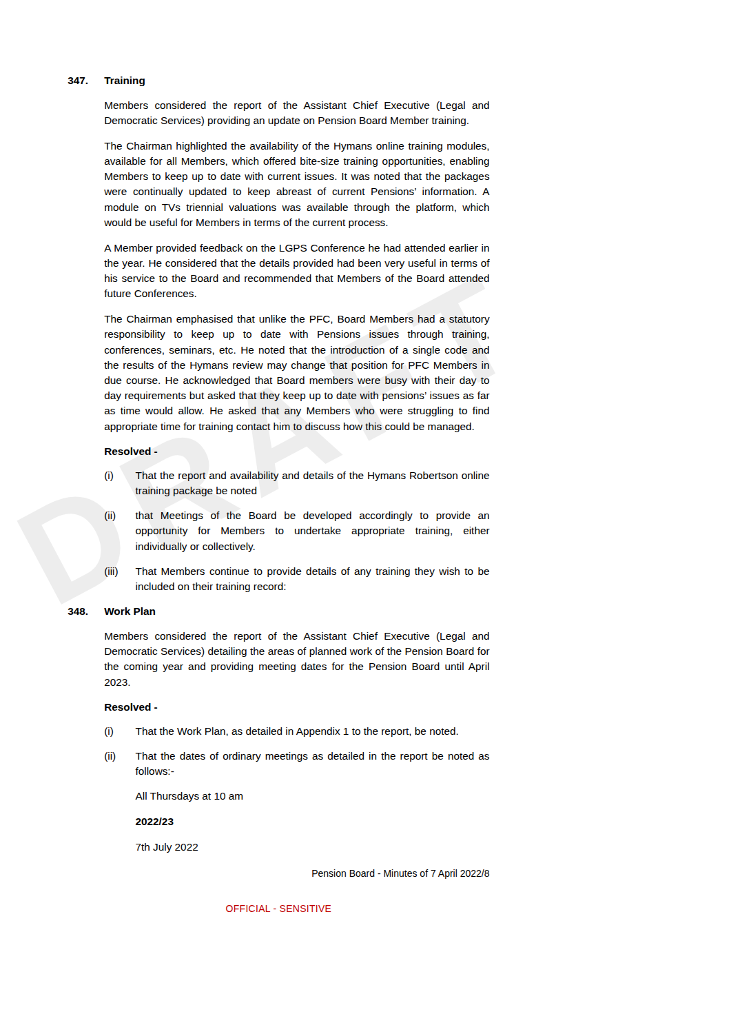DRAFT
347.
Training
Members considered the report of the Assistant Chief Executive (Legal and Democratic Services) providing an update on Pension Board Member training.
The Chairman highlighted the availability of the Hymans online training modules, available for all Members, which offered bite-size training opportunities, enabling Members to keep up to date with current issues. It was noted that the packages were continually updated to keep abreast of current Pensions’ information. A module on TVs triennial valuations was available through the platform, which would be useful for Members in terms of the current process.
A Member provided feedback on the LGPS Conference he had attended earlier in the year. He considered that the details provided had been very useful in terms of his service to the Board and recommended that Members of the Board attended future Conferences.
The Chairman emphasised that unlike the PFC, Board Members had a statutory responsibility to keep up to date with Pensions issues through training, conferences, seminars, etc. He noted that the introduction of a single code and the results of the Hymans review may change that position for PFC Members in due course. He acknowledged that Board members were busy with their day to day requirements but asked that they keep up to date with pensions’ issues as far as time would allow. He asked that any Members who were struggling to find appropriate time for training contact him to discuss how this could be managed.
Resolved -
(i)
That the report and availability and details of the Hymans Robertson online training package be noted
(ii)
that Meetings of the Board be developed accordingly to provide an opportunity for Members to undertake appropriate training, either individually or collectively.
(iii)
That Members continue to provide details of any training they wish to be included on their training record:
348.
Work Plan
Members considered the report of the Assistant Chief Executive (Legal and Democratic Services) detailing the areas of planned work of the Pension Board for the coming year and providing meeting dates for the Pension Board until April 2023.
Resolved -
(i)
That the Work Plan, as detailed in Appendix 1 to the report, be noted.
(ii)
That the dates of ordinary meetings as detailed in the report be noted as follows:-
All Thursdays at 10 am
2022/23
7th July 2022
Pension Board - Minutes of 7 April 2022/8
OFFICIAL - SENSITIVE